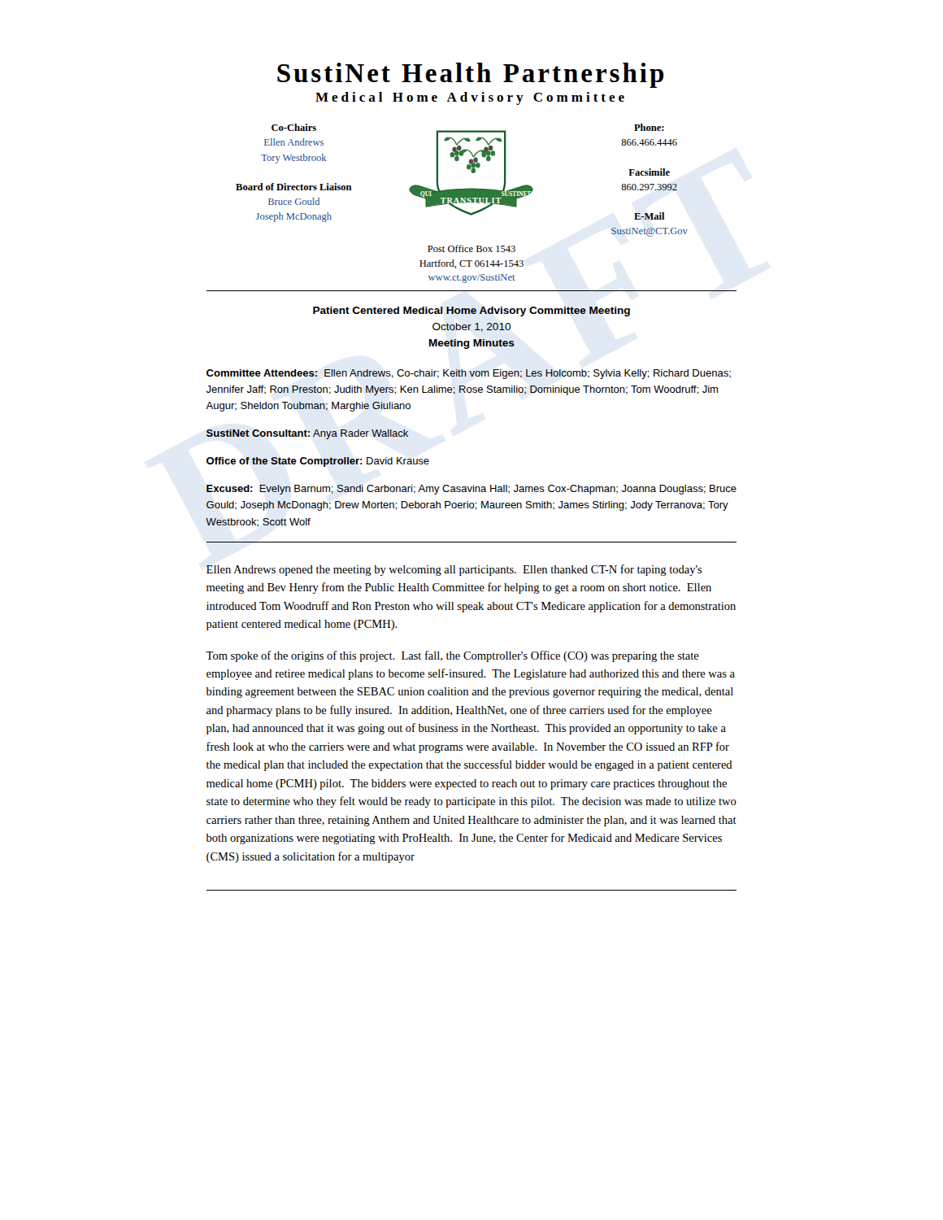DRAFT
SustiNet Health Partnership
Medical Home Advisory Committee
| Co-Chairs Ellen Andrews Tory Westbrook Board of Directors Liaison Bruce Gould Joseph McDonagh | TRANSTULIT QUI SUSTINET | Phone: 866.466.4446 Facsimile 860.297.3992 E-Mail SustiNet@CT.Gov |
Post Office Box 1543
Hartford, CT 06144-1543
www.ct.gov/SustiNet
Patient Centered Medical Home Advisory Committee Meeting
October 1, 2010
Meeting Minutes
Committee Attendees: Ellen Andrews, Co-chair; Keith vom Eigen; Les Holcomb; Sylvia Kelly; Richard Duenas; Jennifer Jaff; Ron Preston; Judith Myers; Ken Lalime; Rose Stamilio; Dominique Thornton; Tom Woodruff; Jim Augur; Sheldon Toubman; Marghie Giuliano
SustiNet Consultant: Anya Rader Wallack
Office of the State Comptroller: David Krause
Excused: Evelyn Barnum; Sandi Carbonari; Amy Casavina Hall; James Cox-Chapman; Joanna Douglass; Bruce Gould; Joseph McDonagh; Drew Morten; Deborah Poerio; Maureen Smith; James Stirling; Jody Terranova; Tory Westbrook; Scott Wolf
Ellen Andrews opened the meeting by welcoming all participants. Ellen thanked CT-N for taping today's meeting and Bev Henry from the Public Health Committee for helping to get a room on short notice. Ellen introduced Tom Woodruff and Ron Preston who will speak about CT's Medicare application for a demonstration patient centered medical home (PCMH).
Tom spoke of the origins of this project. Last fall, the Comptroller's Office (CO) was preparing the state employee and retiree medical plans to become self-insured. The Legislature had authorized this and there was a binding agreement between the SEBAC union coalition and the previous governor requiring the medical, dental and pharmacy plans to be fully insured. In addition, HealthNet, one of three carriers used for the employee plan, had announced that it was going out of business in the Northeast. This provided an opportunity to take a fresh look at who the carriers were and what programs were available. In November the CO issued an RFP for the medical plan that included the expectation that the successful bidder would be engaged in a patient centered medical home (PCMH) pilot. The bidders were expected to reach out to primary care practices throughout the state to determine who they felt would be ready to participate in this pilot. The decision was made to utilize two carriers rather than three, retaining Anthem and United Healthcare to administer the plan, and it was learned that both organizations were negotiating with ProHealth. In June, the Center for Medicaid and Medicare Services (CMS) issued a solicitation for a multipayor